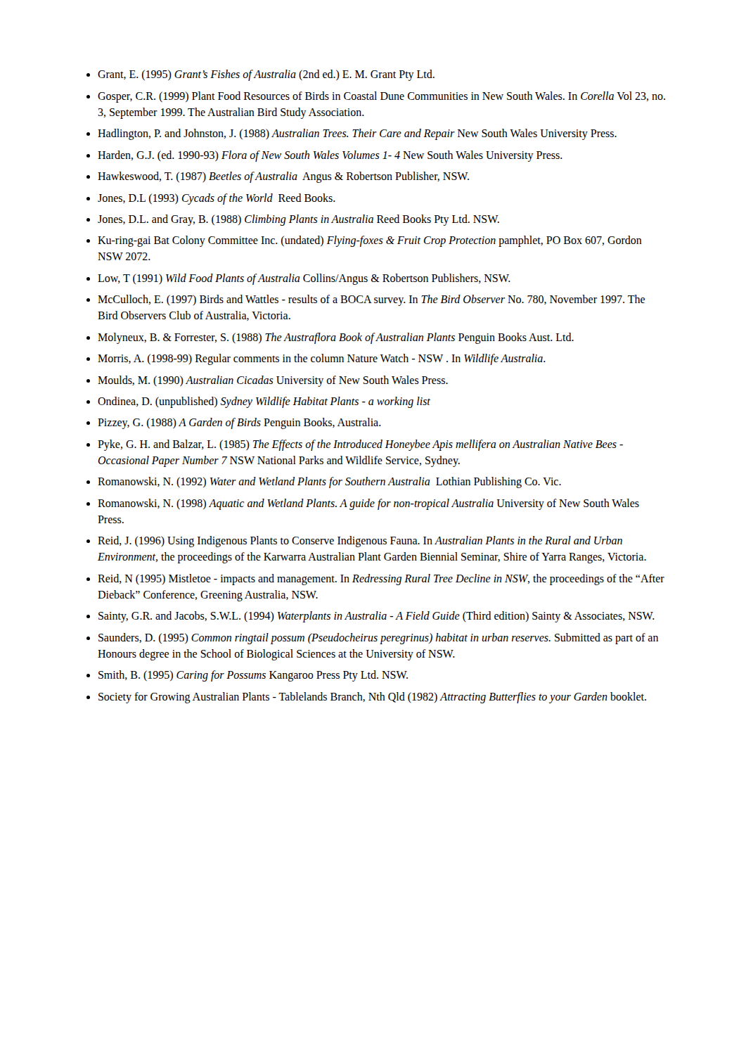Grant, E. (1995) Grant’s Fishes of Australia (2nd ed.) E. M. Grant Pty Ltd.
Gosper, C.R. (1999) Plant Food Resources of Birds in Coastal Dune Communities in New South Wales. In Corella Vol 23, no. 3, September 1999. The Australian Bird Study Association.
Hadlington, P. and Johnston, J. (1988) Australian Trees. Their Care and Repair New South Wales University Press.
Harden, G.J. (ed. 1990-93) Flora of New South Wales Volumes 1- 4 New South Wales University Press.
Hawkeswood, T. (1987) Beetles of Australia Angus & Robertson Publisher, NSW.
Jones, D.L (1993) Cycads of the World Reed Books.
Jones, D.L. and Gray, B. (1988) Climbing Plants in Australia Reed Books Pty Ltd. NSW.
Ku-ring-gai Bat Colony Committee Inc. (undated) Flying-foxes & Fruit Crop Protection pamphlet, PO Box 607, Gordon NSW 2072.
Low, T (1991) Wild Food Plants of Australia Collins/Angus & Robertson Publishers, NSW.
McCulloch, E. (1997) Birds and Wattles - results of a BOCA survey. In The Bird Observer No. 780, November 1997. The Bird Observers Club of Australia, Victoria.
Molyneux, B. & Forrester, S. (1988) The Austraflora Book of Australian Plants Penguin Books Aust. Ltd.
Morris, A. (1998-99) Regular comments in the column Nature Watch - NSW . In Wildlife Australia.
Moulds, M. (1990) Australian Cicadas University of New South Wales Press.
Ondinea, D. (unpublished) Sydney Wildlife Habitat Plants - a working list
Pizzey, G. (1988) A Garden of Birds Penguin Books, Australia.
Pyke, G. H. and Balzar, L. (1985) The Effects of the Introduced Honeybee Apis mellifera on Australian Native Bees - Occasional Paper Number 7 NSW National Parks and Wildlife Service, Sydney.
Romanowski, N. (1992) Water and Wetland Plants for Southern Australia Lothian Publishing Co. Vic.
Romanowski, N. (1998) Aquatic and Wetland Plants. A guide for non-tropical Australia University of New South Wales Press.
Reid, J. (1996) Using Indigenous Plants to Conserve Indigenous Fauna. In Australian Plants in the Rural and Urban Environment, the proceedings of the Karwarra Australian Plant Garden Biennial Seminar, Shire of Yarra Ranges, Victoria.
Reid, N (1995) Mistletoe - impacts and management. In Redressing Rural Tree Decline in NSW, the proceedings of the “After Dieback” Conference, Greening Australia, NSW.
Sainty, G.R. and Jacobs, S.W.L. (1994) Waterplants in Australia - A Field Guide (Third edition) Sainty & Associates, NSW.
Saunders, D. (1995) Common ringtail possum (Pseudocheirus peregrinus) habitat in urban reserves. Submitted as part of an Honours degree in the School of Biological Sciences at the University of NSW.
Smith, B. (1995) Caring for Possums Kangaroo Press Pty Ltd. NSW.
Society for Growing Australian Plants - Tablelands Branch, Nth Qld (1982) Attracting Butterflies to your Garden booklet.